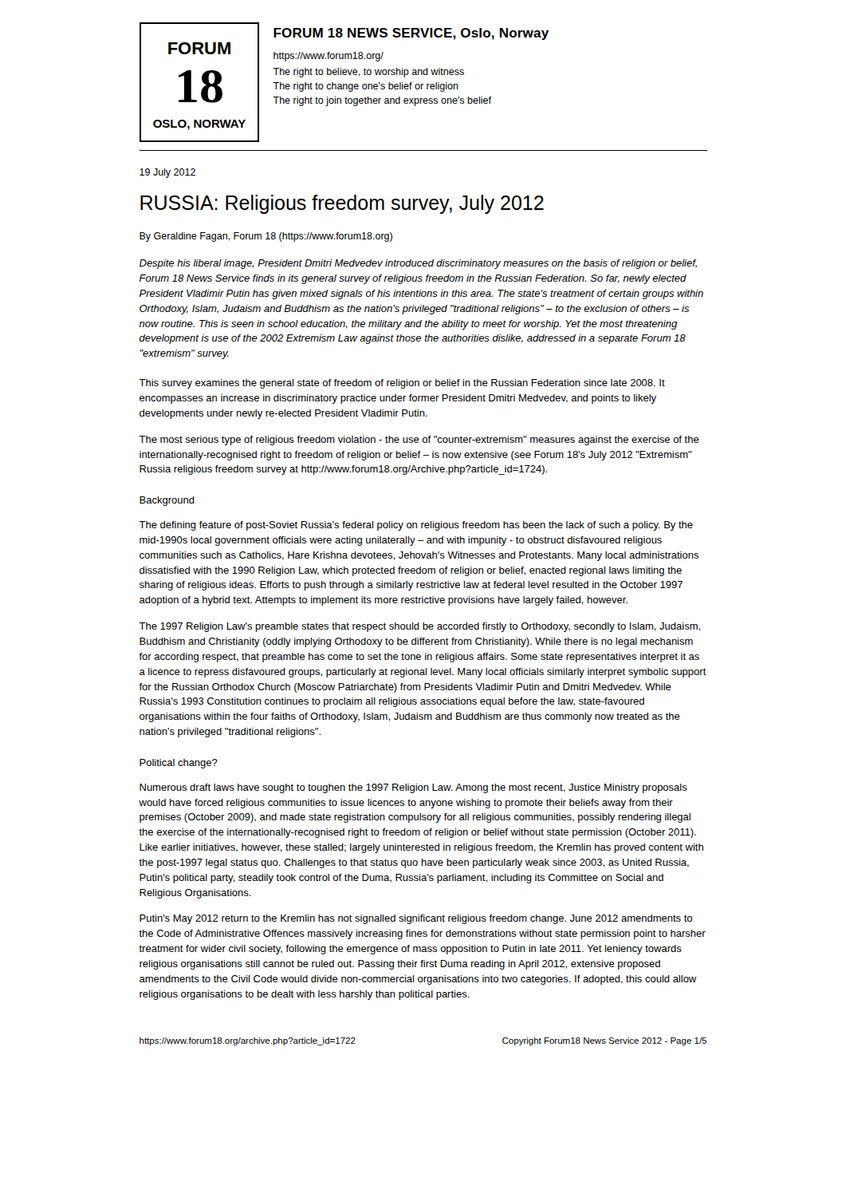FORUM 18 OSLO, NORWAY
FORUM 18 NEWS SERVICE, Oslo, Norway
https://www.forum18.org/
The right to believe, to worship and witness
The right to change one's belief or religion
The right to join together and express one's belief
19 July 2012
RUSSIA: Religious freedom survey, July 2012
By Geraldine Fagan, Forum 18 (https://www.forum18.org)
Despite his liberal image, President Dmitri Medvedev introduced discriminatory measures on the basis of religion or belief, Forum 18 News Service finds in its general survey of religious freedom in the Russian Federation. So far, newly elected President Vladimir Putin has given mixed signals of his intentions in this area. The state's treatment of certain groups within Orthodoxy, Islam, Judaism and Buddhism as the nation's privileged "traditional religions" – to the exclusion of others – is now routine. This is seen in school education, the military and the ability to meet for worship. Yet the most threatening development is use of the 2002 Extremism Law against those the authorities dislike, addressed in a separate Forum 18 "extremism" survey.
This survey examines the general state of freedom of religion or belief in the Russian Federation since late 2008. It encompasses an increase in discriminatory practice under former President Dmitri Medvedev, and points to likely developments under newly re-elected President Vladimir Putin.
The most serious type of religious freedom violation - the use of "counter-extremism" measures against the exercise of the internationally-recognised right to freedom of religion or belief – is now extensive (see Forum 18's July 2012 "Extremism" Russia religious freedom survey at http://www.forum18.org/Archive.php?article_id=1724).
Background
The defining feature of post-Soviet Russia's federal policy on religious freedom has been the lack of such a policy. By the mid-1990s local government officials were acting unilaterally – and with impunity - to obstruct disfavoured religious communities such as Catholics, Hare Krishna devotees, Jehovah's Witnesses and Protestants. Many local administrations dissatisfied with the 1990 Religion Law, which protected freedom of religion or belief, enacted regional laws limiting the sharing of religious ideas. Efforts to push through a similarly restrictive law at federal level resulted in the October 1997 adoption of a hybrid text. Attempts to implement its more restrictive provisions have largely failed, however.
The 1997 Religion Law's preamble states that respect should be accorded firstly to Orthodoxy, secondly to Islam, Judaism, Buddhism and Christianity (oddly implying Orthodoxy to be different from Christianity). While there is no legal mechanism for according respect, that preamble has come to set the tone in religious affairs. Some state representatives interpret it as a licence to repress disfavoured groups, particularly at regional level. Many local officials similarly interpret symbolic support for the Russian Orthodox Church (Moscow Patriarchate) from Presidents Vladimir Putin and Dmitri Medvedev. While Russia's 1993 Constitution continues to proclaim all religious associations equal before the law, state-favoured organisations within the four faiths of Orthodoxy, Islam, Judaism and Buddhism are thus commonly now treated as the nation's privileged "traditional religions".
Political change?
Numerous draft laws have sought to toughen the 1997 Religion Law. Among the most recent, Justice Ministry proposals would have forced religious communities to issue licences to anyone wishing to promote their beliefs away from their premises (October 2009), and made state registration compulsory for all religious communities, possibly rendering illegal the exercise of the internationally-recognised right to freedom of religion or belief without state permission (October 2011). Like earlier initiatives, however, these stalled; largely uninterested in religious freedom, the Kremlin has proved content with the post-1997 legal status quo. Challenges to that status quo have been particularly weak since 2003, as United Russia, Putin's political party, steadily took control of the Duma, Russia's parliament, including its Committee on Social and Religious Organisations.
Putin's May 2012 return to the Kremlin has not signalled significant religious freedom change. June 2012 amendments to the Code of Administrative Offences massively increasing fines for demonstrations without state permission point to harsher treatment for wider civil society, following the emergence of mass opposition to Putin in late 2011. Yet leniency towards religious organisations still cannot be ruled out. Passing their first Duma reading in April 2012, extensive proposed amendments to the Civil Code would divide non-commercial organisations into two categories. If adopted, this could allow religious organisations to be dealt with less harshly than political parties.
https://www.forum18.org/archive.php?article_id=1722
Copyright Forum18 News Service 2012 - Page 1/5